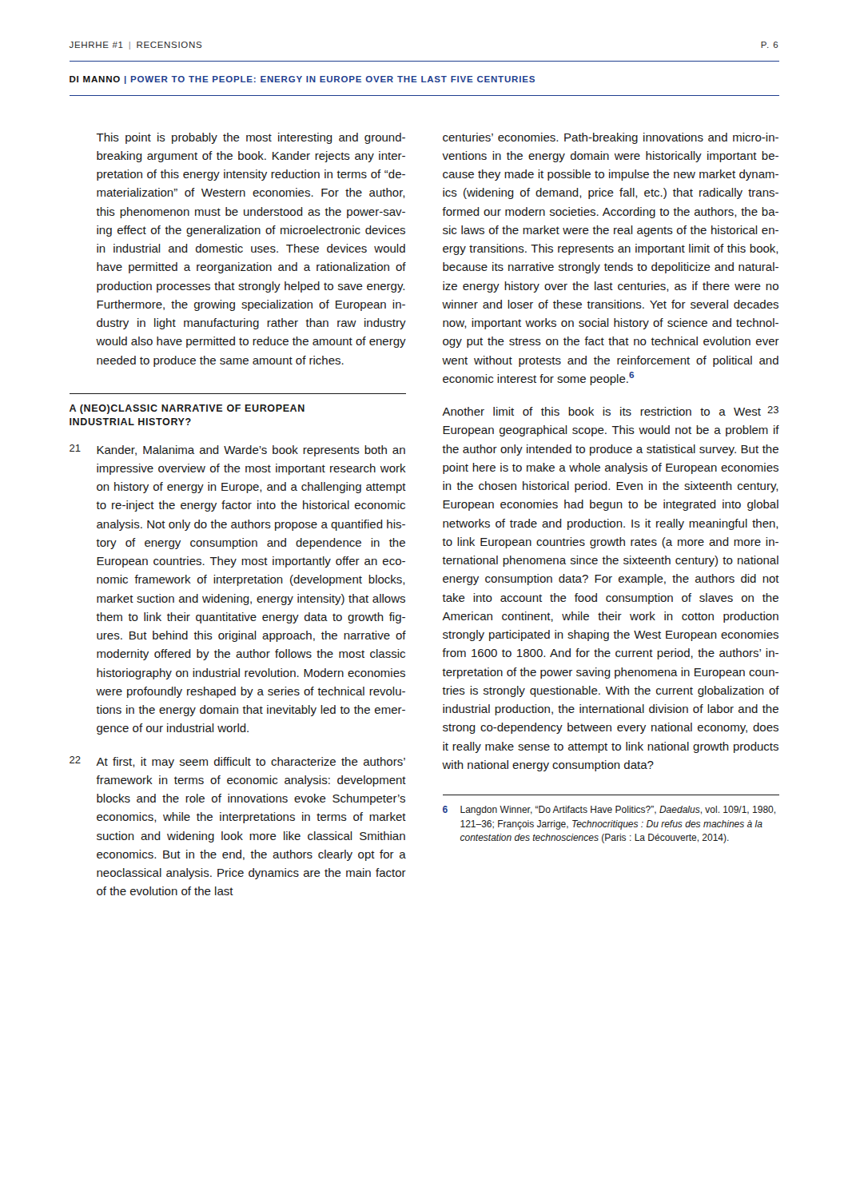JEHRHE #1|RECENSIONS
P. 6
DI MANNO | POWER TO THE PEOPLE: ENERGY IN EUROPE OVER THE LAST FIVE CENTURIES
This point is probably the most interesting and groundbreaking argument of the book. Kander rejects any interpretation of this energy intensity reduction in terms of “dematerialization” of Western economies. For the author, this phenomenon must be understood as the power-saving effect of the generalization of microelectronic devices in industrial and domestic uses. These devices would have permitted a reorganization and a rationalization of production processes that strongly helped to save energy. Furthermore, the growing specialization of European industry in light manufacturing rather than raw industry would also have permitted to reduce the amount of energy needed to produce the same amount of riches.
A (NEO)CLASSIC NARRATIVE OF EUROPEAN
INDUSTRIAL HISTORY?
21 Kander, Malanima and Warde’s book represents both an impressive overview of the most important research work on history of energy in Europe, and a challenging attempt to re-inject the energy factor into the historical economic analysis. Not only do the authors propose a quantified history of energy consumption and dependence in the European countries. They most importantly offer an economic framework of interpretation (development blocks, market suction and widening, energy intensity) that allows them to link their quantitative energy data to growth figures. But behind this original approach, the narrative of modernity offered by the author follows the most classic historiography on industrial revolution. Modern economies were profoundly reshaped by a series of technical revolutions in the energy domain that inevitably led to the emergence of our industrial world.
22 At first, it may seem difficult to characterize the authors’ framework in terms of economic analysis: development blocks and the role of innovations evoke Schumpeter’s economics, while the interpretations in terms of market suction and widening look more like classical Smithian economics. But in the end, the authors clearly opt for a neoclassical analysis. Price dynamics are the main factor of the evolution of the last
centuries’ economies. Path-breaking innovations and micro-inventions in the energy domain were historically important because they made it possible to impulse the new market dynamics (widening of demand, price fall, etc.) that radically transformed our modern societies. According to the authors, the basic laws of the market were the real agents of the historical energy transitions. This represents an important limit of this book, because its narrative strongly tends to depoliticize and naturalize energy history over the last centuries, as if there were no winner and loser of these transitions. Yet for several decades now, important works on social history of science and technology put the stress on the fact that no technical evolution ever went without protests and the reinforcement of political and economic interest for some people.6
23 Another limit of this book is its restriction to a West European geographical scope. This would not be a problem if the author only intended to produce a statistical survey. But the point here is to make a whole analysis of European economies in the chosen historical period. Even in the sixteenth century, European economies had begun to be integrated into global networks of trade and production. Is it really meaningful then, to link European countries growth rates (a more and more international phenomena since the sixteenth century) to national energy consumption data? For example, the authors did not take into account the food consumption of slaves on the American continent, while their work in cotton production strongly participated in shaping the West European economies from 1600 to 1800. And for the current period, the authors’ interpretation of the power saving phenomena in European countries is strongly questionable. With the current globalization of industrial production, the international division of labor and the strong co-dependency between every national economy, does it really make sense to attempt to link national growth products with national energy consumption data?
6 Langdon Winner, “Do Artifacts Have Politics?”, Daedalus, vol. 109/1, 1980, 121–36; François Jarrige, Technocritiques : Du refus des machines à la contestation des technosciences (Paris : La Découverte, 2014).